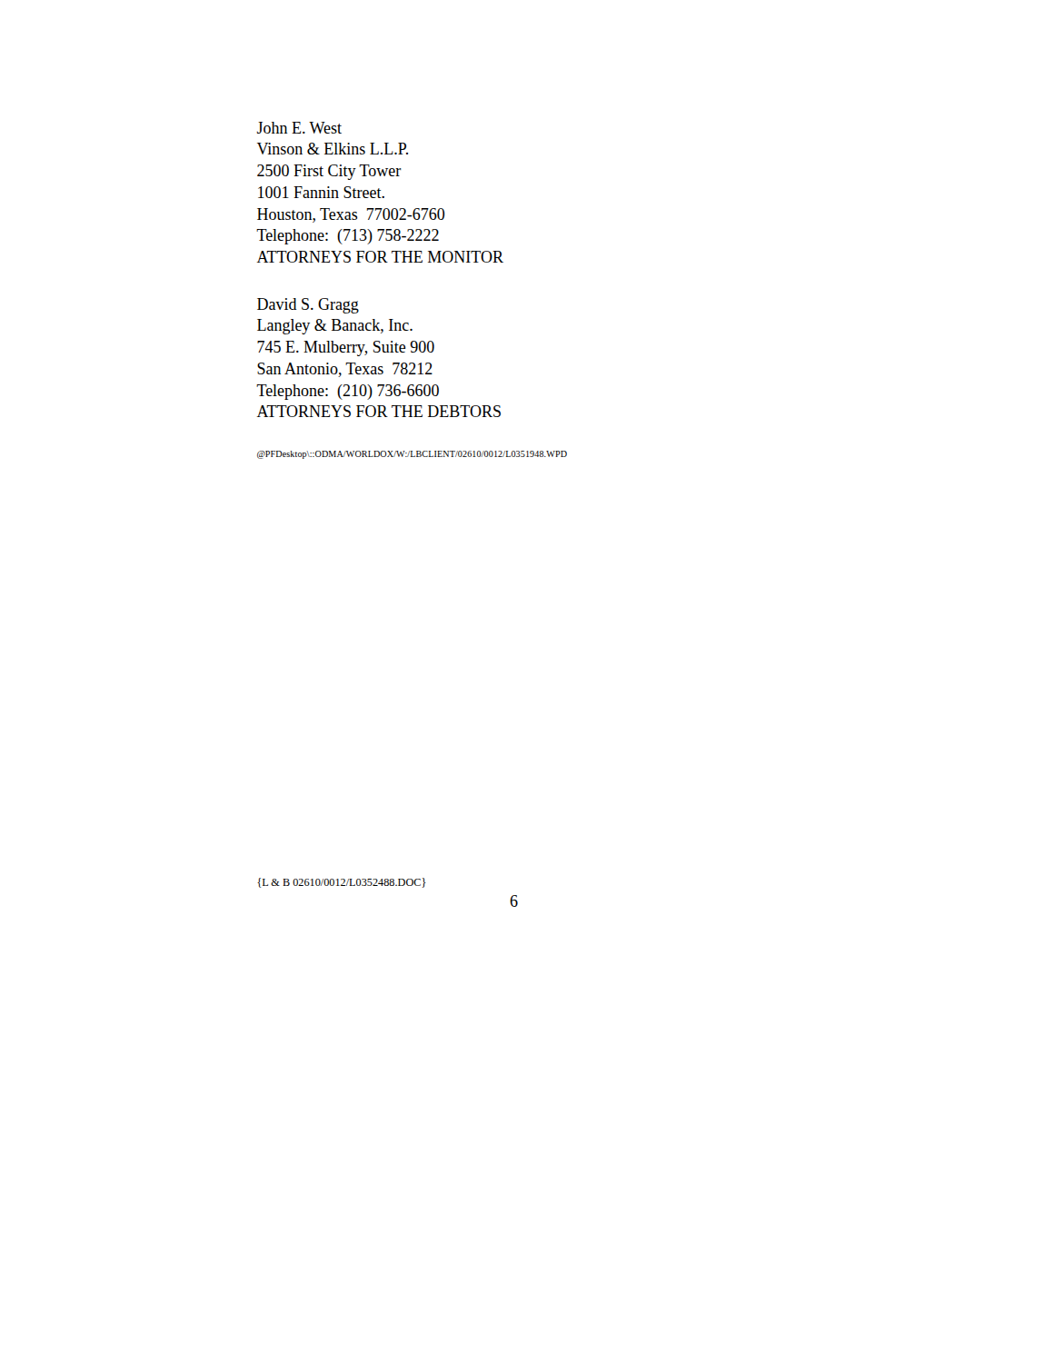John E. West
Vinson & Elkins L.L.P.
2500 First City Tower
1001 Fannin Street.
Houston, Texas 77002-6760
Telephone: (713) 758-2222
ATTORNEYS FOR THE MONITOR
David S. Gragg
Langley & Banack, Inc.
745 E. Mulberry, Suite 900
San Antonio, Texas 78212
Telephone: (210) 736-6600
ATTORNEYS FOR THE DEBTORS
@PFDesktop\::ODMA/WORLDOX/W:/LBCLIENT/02610/0012/L0351948.WPD
{L & B 02610/0012/L0352488.DOC}
6